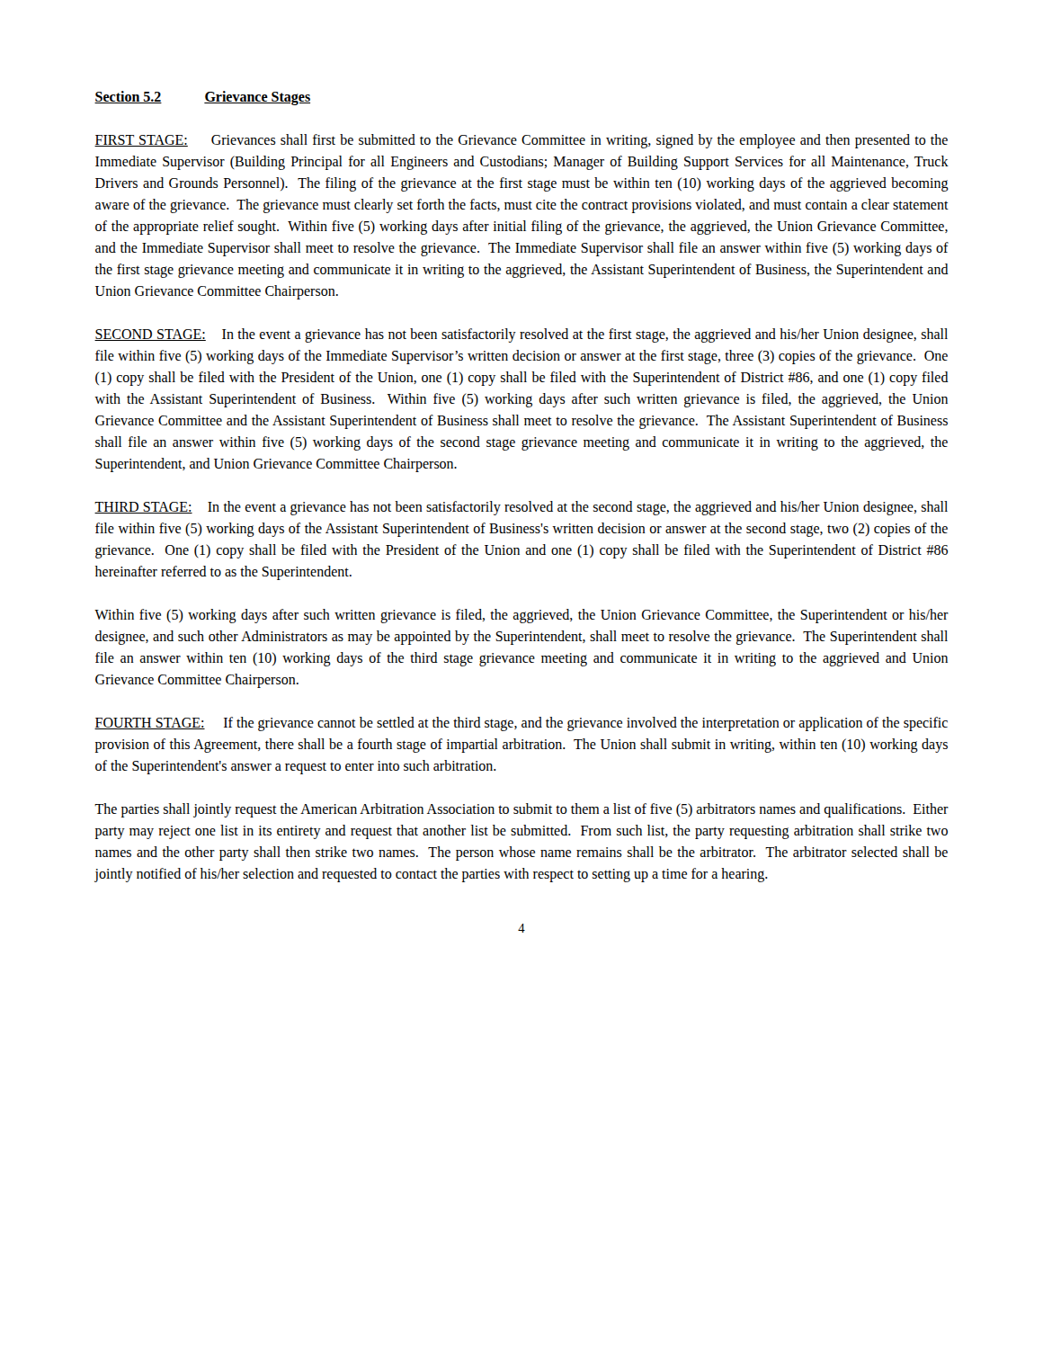Section 5.2 Grievance Stages
FIRST STAGE: Grievances shall first be submitted to the Grievance Committee in writing, signed by the employee and then presented to the Immediate Supervisor (Building Principal for all Engineers and Custodians; Manager of Building Support Services for all Maintenance, Truck Drivers and Grounds Personnel). The filing of the grievance at the first stage must be within ten (10) working days of the aggrieved becoming aware of the grievance. The grievance must clearly set forth the facts, must cite the contract provisions violated, and must contain a clear statement of the appropriate relief sought. Within five (5) working days after initial filing of the grievance, the aggrieved, the Union Grievance Committee, and the Immediate Supervisor shall meet to resolve the grievance. The Immediate Supervisor shall file an answer within five (5) working days of the first stage grievance meeting and communicate it in writing to the aggrieved, the Assistant Superintendent of Business, the Superintendent and Union Grievance Committee Chairperson.
SECOND STAGE: In the event a grievance has not been satisfactorily resolved at the first stage, the aggrieved and his/her Union designee, shall file within five (5) working days of the Immediate Supervisor’s written decision or answer at the first stage, three (3) copies of the grievance. One (1) copy shall be filed with the President of the Union, one (1) copy shall be filed with the Superintendent of District #86, and one (1) copy filed with the Assistant Superintendent of Business. Within five (5) working days after such written grievance is filed, the aggrieved, the Union Grievance Committee and the Assistant Superintendent of Business shall meet to resolve the grievance. The Assistant Superintendent of Business shall file an answer within five (5) working days of the second stage grievance meeting and communicate it in writing to the aggrieved, the Superintendent, and Union Grievance Committee Chairperson.
THIRD STAGE: In the event a grievance has not been satisfactorily resolved at the second stage, the aggrieved and his/her Union designee, shall file within five (5) working days of the Assistant Superintendent of Business's written decision or answer at the second stage, two (2) copies of the grievance. One (1) copy shall be filed with the President of the Union and one (1) copy shall be filed with the Superintendent of District #86 hereinafter referred to as the Superintendent.
Within five (5) working days after such written grievance is filed, the aggrieved, the Union Grievance Committee, the Superintendent or his/her designee, and such other Administrators as may be appointed by the Superintendent, shall meet to resolve the grievance. The Superintendent shall file an answer within ten (10) working days of the third stage grievance meeting and communicate it in writing to the aggrieved and Union Grievance Committee Chairperson.
FOURTH STAGE: If the grievance cannot be settled at the third stage, and the grievance involved the interpretation or application of the specific provision of this Agreement, there shall be a fourth stage of impartial arbitration. The Union shall submit in writing, within ten (10) working days of the Superintendent's answer a request to enter into such arbitration.
The parties shall jointly request the American Arbitration Association to submit to them a list of five (5) arbitrators names and qualifications. Either party may reject one list in its entirety and request that another list be submitted. From such list, the party requesting arbitration shall strike two names and the other party shall then strike two names. The person whose name remains shall be the arbitrator. The arbitrator selected shall be jointly notified of his/her selection and requested to contact the parties with respect to setting up a time for a hearing.
4